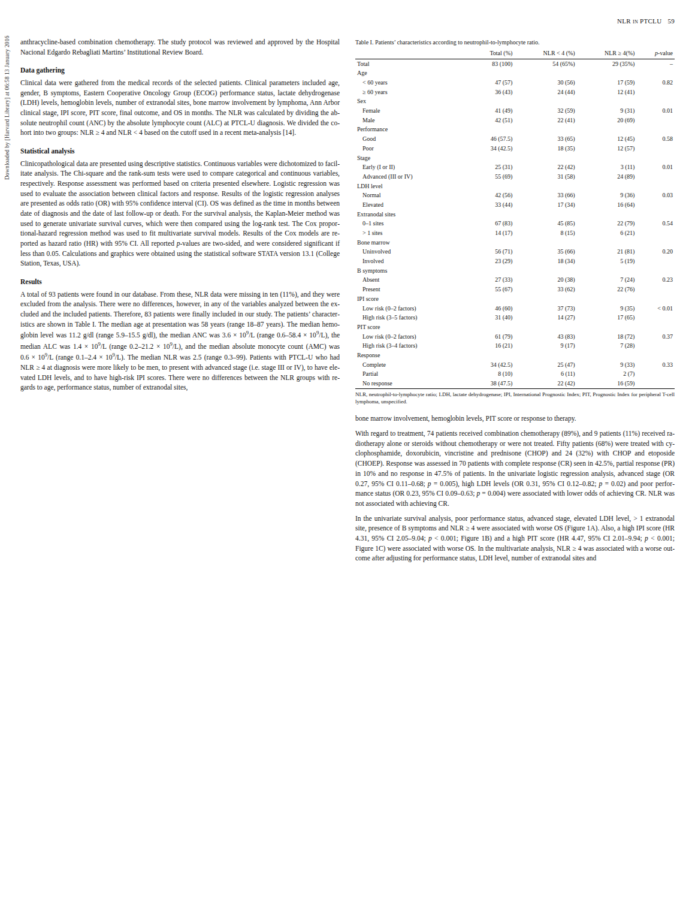NLR in PTCLU 59
Downloaded by [Harvard Library] at 06:58 13 January 2016
anthracycline-based combination chemotherapy. The study protocol was reviewed and approved by the Hospital Nacional Edgardo Rebagliati Martins’ Institutional Review Board.
Data gathering
Clinical data were gathered from the medical records of the selected patients. Clinical parameters included age, gender, B symptoms, Eastern Cooperative Oncology Group (ECOG) performance status, lactate dehydrogenase (LDH) levels, hemoglobin levels, number of extranodal sites, bone marrow involvement by lymphoma, Ann Arbor clinical stage, IPI score, PIT score, final outcome, and OS in months. The NLR was calculated by dividing the absolute neutrophil count (ANC) by the absolute lymphocyte count (ALC) at PTCL-U diagnosis. We divided the cohort into two groups: NLR ≥ 4 and NLR < 4 based on the cutoff used in a recent meta-analysis [14].
Statistical analysis
Clinicopathological data are presented using descriptive statistics. Continuous variables were dichotomized to facilitate analysis. The Chi-square and the rank-sum tests were used to compare categorical and continuous variables, respectively. Response assessment was performed based on criteria presented elsewhere. Logistic regression was used to evaluate the association between clinical factors and response. Results of the logistic regression analyses are presented as odds ratio (OR) with 95% confidence interval (CI). OS was defined as the time in months between date of diagnosis and the date of last follow-up or death. For the survival analysis, the Kaplan-Meier method was used to generate univariate survival curves, which were then compared using the log-rank test. The Cox proportional-hazard regression method was used to fit multivariate survival models. Results of the Cox models are reported as hazard ratio (HR) with 95% CI. All reported p-values are two-sided, and were considered significant if less than 0.05. Calculations and graphics were obtained using the statistical software STATA version 13.1 (College Station, Texas, USA).
Results
A total of 93 patients were found in our database. From these, NLR data were missing in ten (11%), and they were excluded from the analysis. There were no differences, however, in any of the variables analyzed between the excluded and the included patients. Therefore, 83 patients were finally included in our study. The patients’ characteristics are shown in Table I. The median age at presentation was 58 years (range 18–87 years). The median hemoglobin level was 11.2 g/dl (range 5.9–15.5 g/dl), the median ANC was 3.6 × 109/L (range 0.6–58.4 × 109/L), the median ALC was 1.4 × 109/L (range 0.2–21.2 × 109/L), and the median absolute monocyte count (AMC) was 0.6 × 109/L (range 0.1–2.4 × 109/L). The median NLR was 2.5 (range 0.3–99). Patients with PTCL-U who had NLR ≥ 4 at diagnosis were more likely to be men, to present with advanced stage (i.e. stage III or IV), to have elevated LDH levels, and to have high-risk IPI scores. There were no differences between the NLR groups with regards to age, performance status, number of extranodal sites,
Table I. Patients’ characteristics according to neutrophil-to-lymphocyte ratio.
| | Total (%) | NLR < 4 (%) | NLR ≥ 4(%) | p -value |
| --- | --- | --- | --- | --- |
| Total | 83 (100) | 54 (65%) | 29 (35%) | – |
| Age | | | | |
| < 60 years | 47 (57) | 30 (56) | 17 (59) | 0.82 |
| ≥ 60 years | 36 (43) | 24 (44) | 12 (41) | |
| Sex | | | | |
| Female | 41 (49) | 32 (59) | 9 (31) | 0.01 |
| Male | 42 (51) | 22 (41) | 20 (69) | |
| Performance | | | | |
| Good | 46 (57.5) | 33 (65) | 12 (45) | 0.58 |
| Poor | 34 (42.5) | 18 (35) | 12 (57) | |
| Stage | | | | |
| Early (I or II) | 25 (31) | 22 (42) | 3 (11) | 0.01 |
| Advanced (III or IV) | 55 (69) | 31 (58) | 24 (89) | |
| LDH level | | | | |
| Normal | 42 (56) | 33 (66) | 9 (36) | 0.03 |
| Elevated | 33 (44) | 17 (34) | 16 (64) | |
| Extranodal sites | | | | |
| 0–1 sites | 67 (83) | 45 (85) | 22 (79) | 0.54 |
| > 1 sites | 14 (17) | 8 (15) | 6 (21) | |
| Bone marrow | | | | |
| Uninvolved | 56 (71) | 35 (66) | 21 (81) | 0.20 |
| Involved | 23 (29) | 18 (34) | 5 (19) | |
| B symptoms | | | | |
| Absent | 27 (33) | 20 (38) | 7 (24) | 0.23 |
| Present | 55 (67) | 33 (62) | 22 (76) | |
| IPI score | | | | |
| Low risk (0–2 factors) | 46 (60) | 37 (73) | 9 (35) | < 0.01 |
| High risk (3–5 factors) | 31 (40) | 14 (27) | 17 (65) | |
| PIT score | | | | |
| Low risk (0–2 factors) | 61 (79) | 43 (83) | 18 (72) | 0.37 |
| High risk (3–4 factors) | 16 (21) | 9 (17) | 7 (28) | |
| Response | | | | |
| Complete | 34 (42.5) | 25 (47) | 9 (33) | 0.33 |
| Partial | 8 (10) | 6 (11) | 2 (7) | |
| No response | 38 (47.5) | 22 (42) | 16 (59) | |
NLR, neutrophil-to-lymphocyte ratio; LDH, lactate dehydrogenase; IPI, International Prognostic Index; PIT, Prognostic Index for peripheral T-cell lymphoma, unspecified.
bone marrow involvement, hemoglobin levels, PIT score or response to therapy.
With regard to treatment, 74 patients received combination chemotherapy (89%), and 9 patients (11%) received radiotherapy alone or steroids without chemotherapy or were not treated. Fifty patients (68%) were treated with cyclophosphamide, doxorubicin, vincristine and prednisone (CHOP) and 24 (32%) with CHOP and etoposide (CHOEP). Response was assessed in 70 patients with complete response (CR) seen in 42.5%, partial response (PR) in 10% and no response in 47.5% of patients. In the univariate logistic regression analysis, advanced stage (OR 0.27, 95% CI 0.11–0.68; p = 0.005), high LDH levels (OR 0.31, 95% CI 0.12–0.82; p = 0.02) and poor performance status (OR 0.23, 95% CI 0.09–0.63; p = 0.004) were associated with lower odds of achieving CR. NLR was not associated with achieving CR.
In the univariate survival analysis, poor performance status, advanced stage, elevated LDH level, > 1 extranodal site, presence of B symptoms and NLR ≥ 4 were associated with worse OS (Figure 1A). Also, a high IPI score (HR 4.31, 95% CI 2.05–9.04; p < 0.001; Figure 1B) and a high PIT score (HR 4.47, 95% CI 2.01–9.94; p < 0.001; Figure 1C) were associated with worse OS. In the multivariate analysis, NLR ≥ 4 was associated with a worse outcome after adjusting for performance status, LDH level, number of extranodal sites and